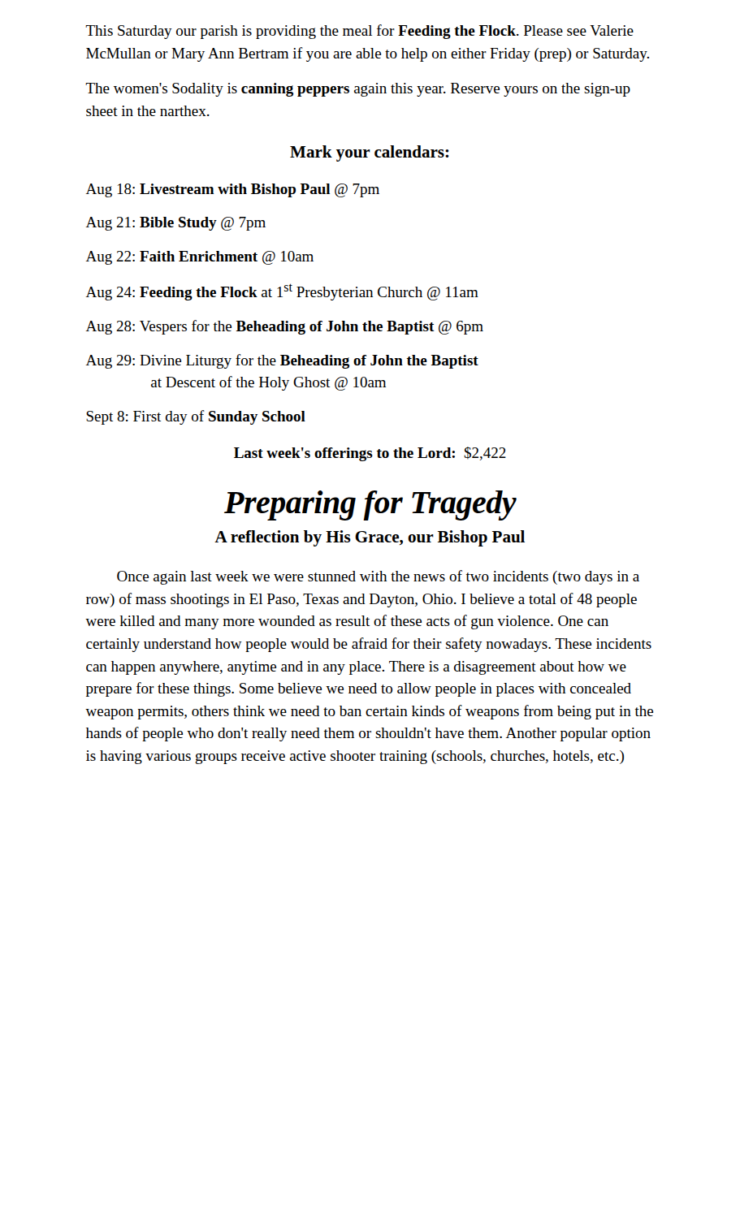This Saturday our parish is providing the meal for Feeding the Flock. Please see Valerie McMullan or Mary Ann Bertram if you are able to help on either Friday (prep) or Saturday.
The women's Sodality is canning peppers again this year. Reserve yours on the sign-up sheet in the narthex.
Mark your calendars:
Aug 18: Livestream with Bishop Paul @ 7pm
Aug 21: Bible Study @ 7pm
Aug 22: Faith Enrichment @ 10am
Aug 24: Feeding the Flock at 1st Presbyterian Church @ 11am
Aug 28: Vespers for the Beheading of John the Baptist @ 6pm
Aug 29: Divine Liturgy for the Beheading of John the Baptist at Descent of the Holy Ghost @ 10am
Sept 8: First day of Sunday School
Last week's offerings to the Lord: $2,422
Preparing for Tragedy
A reflection by His Grace, our Bishop Paul
Once again last week we were stunned with the news of two incidents (two days in a row) of mass shootings in El Paso, Texas and Dayton, Ohio. I believe a total of 48 people were killed and many more wounded as result of these acts of gun violence. One can certainly understand how people would be afraid for their safety nowadays. These incidents can happen anywhere, anytime and in any place. There is a disagreement about how we prepare for these things. Some believe we need to allow people in places with concealed weapon permits, others think we need to ban certain kinds of weapons from being put in the hands of people who don't really need them or shouldn't have them. Another popular option is having various groups receive active shooter training (schools, churches, hotels, etc.)